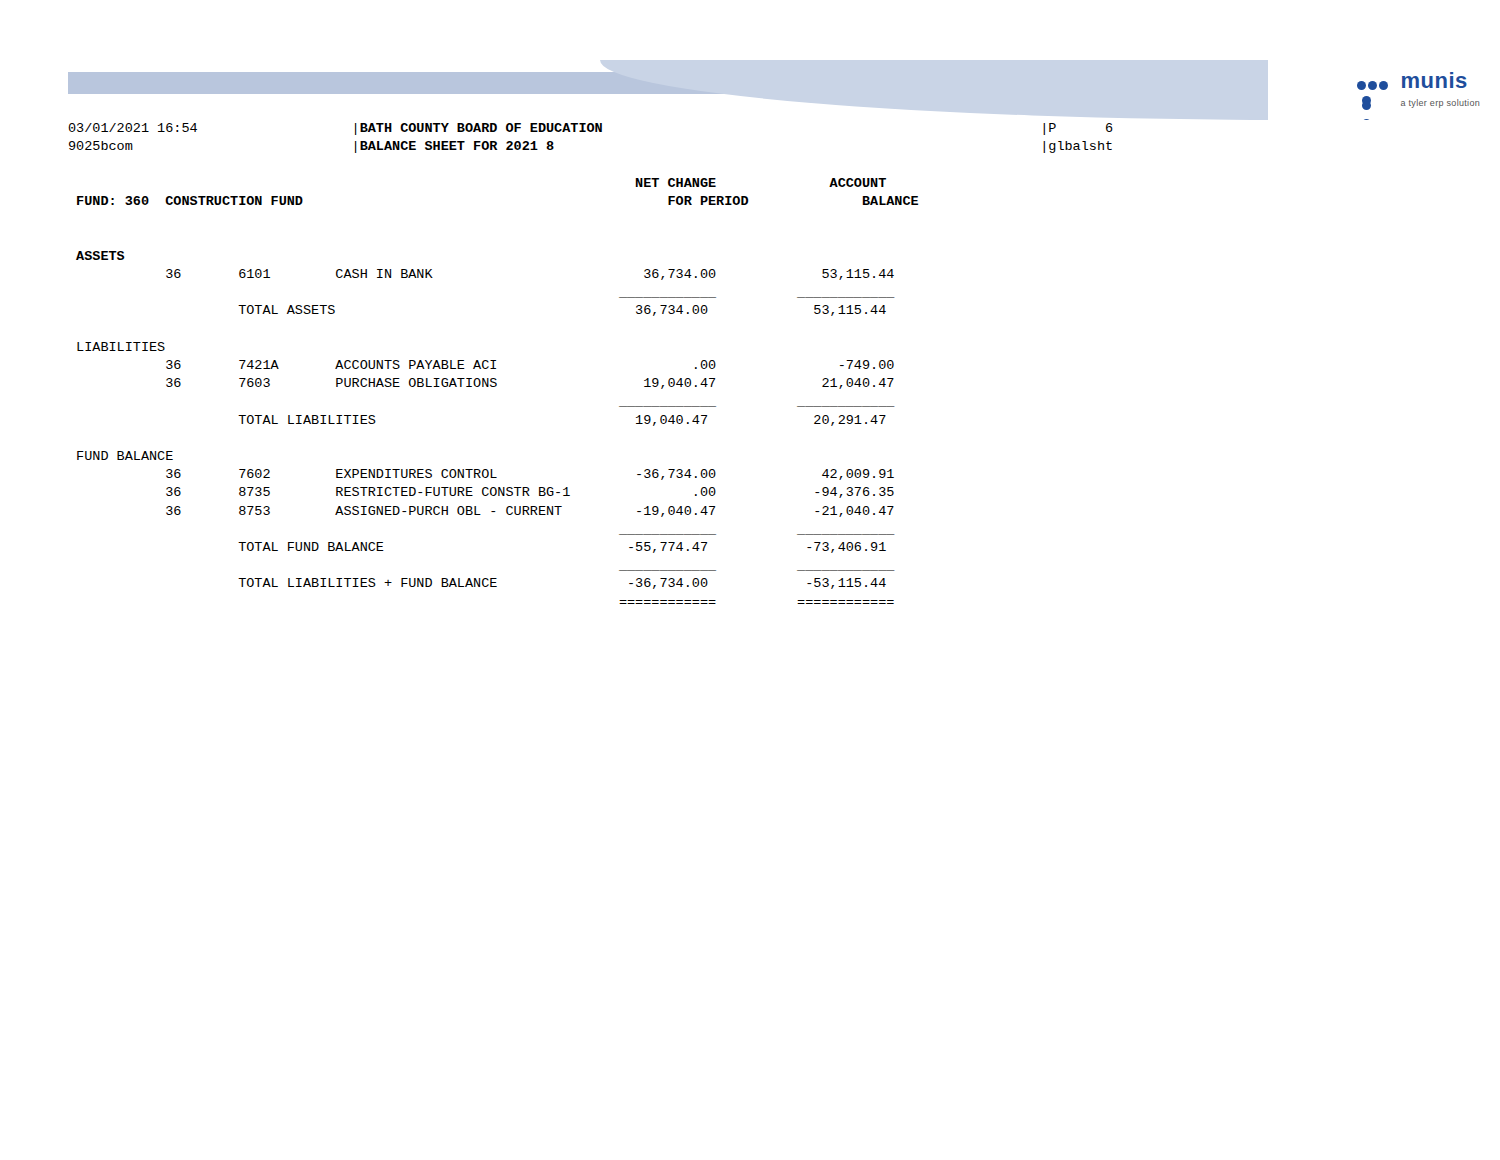munis
a tyler erp solution
03/01/2021 16:54                   |BATH COUNTY BOARD OF EDUCATION                                                      |P      6
9025bcom                           |BALANCE SHEET FOR 2021 8                                                            |glbalsht

                                                                      NET CHANGE              ACCOUNT
 FUND: 360  CONSTRUCTION FUND                                             FOR PERIOD              BALANCE


 ASSETS
            36       6101        CASH IN BANK                          36,734.00             53,115.44
                                                                    ____________          ____________
                     TOTAL ASSETS                                     36,734.00             53,115.44

 LIABILITIES
            36       7421A       ACCOUNTS PAYABLE ACI                        .00               -749.00
            36       7603        PURCHASE OBLIGATIONS                  19,040.47             21,040.47
                                                                    ____________          ____________
                     TOTAL LIABILITIES                                19,040.47             20,291.47

 FUND BALANCE
            36       7602        EXPENDITURES CONTROL                 -36,734.00             42,009.91
            36       8735        RESTRICTED-FUTURE CONSTR BG-1               .00            -94,376.35
            36       8753        ASSIGNED-PURCH OBL - CURRENT         -19,040.47            -21,040.47
                                                                    ____________          ____________
                     TOTAL FUND BALANCE                              -55,774.47            -73,406.91
                                                                    ____________          ____________
                     TOTAL LIABILITIES + FUND BALANCE                -36,734.00            -53,115.44
                                                                    ============          ============